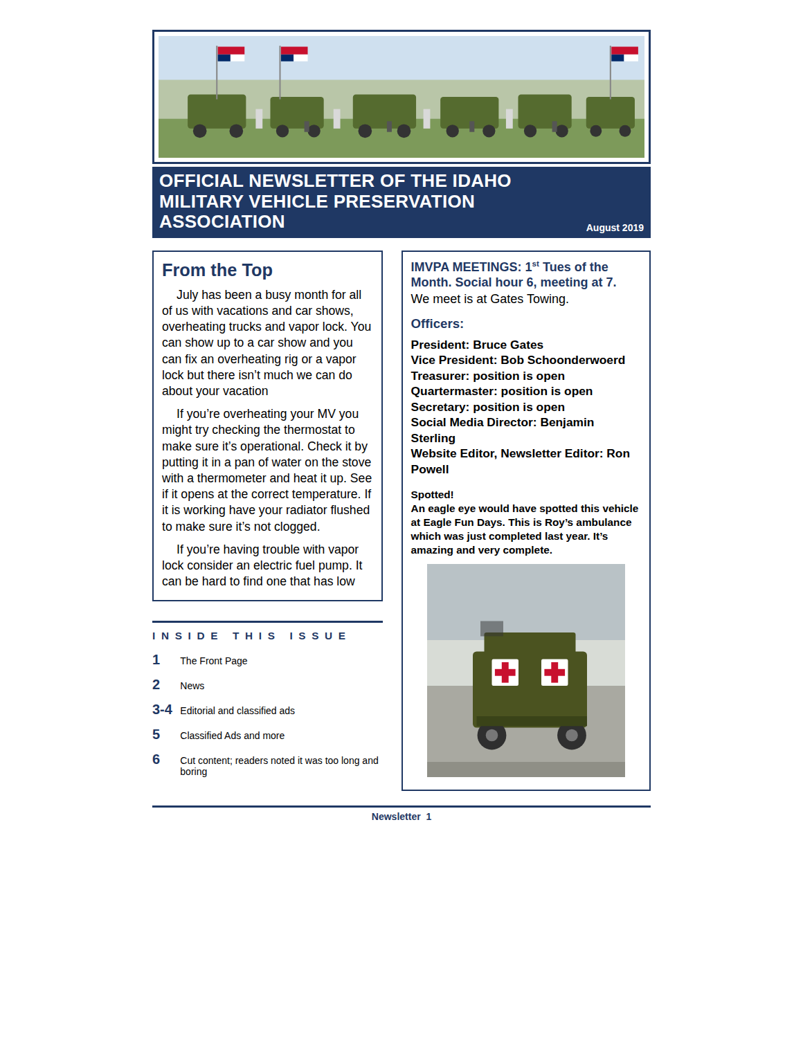OFFICIAL NEWSLETTER OF THE IDAHO MILITARY VEHICLE PRESERVATION ASSOCIATION
August 2019
From the Top
July has been a busy month for all of us with vacations and car shows, overheating trucks and vapor lock. You can show up to a car show and you can fix an overheating rig or a vapor lock but there isn’t much we can do about your vacation
If you’re overheating your MV you might try checking the thermostat to make sure it’s operational. Check it by putting it in a pan of water on the stove with a thermometer and heat it up. See if it opens at the correct temperature. If it is working have your radiator flushed to make sure it’s not clogged.
If you’re having trouble with vapor lock consider an electric fuel pump. It can be hard to find one that has low
I N S I D E T H I S I S S U E
1 The Front Page
2 News
3-4 Editorial and classified ads
5 Classified Ads and more
6 Cut content; readers noted it was too long and boring
IMVPA MEETINGS: 1st Tues of the Month. Social hour 6, meeting at 7.
We meet is at Gates Towing.
Officers:
President: Bruce Gates
Vice President: Bob Schoonderwoerd
Treasurer: position is open
Quartermaster: position is open
Secretary: position is open
Social Media Director: Benjamin Sterling
Website Editor, Newsletter Editor: Ron Powell
Spotted! An eagle eye would have spotted this vehicle at Eagle Fun Days. This is Roy’s ambulance which was just completed last year. It’s amazing and very complete.
Newsletter 1